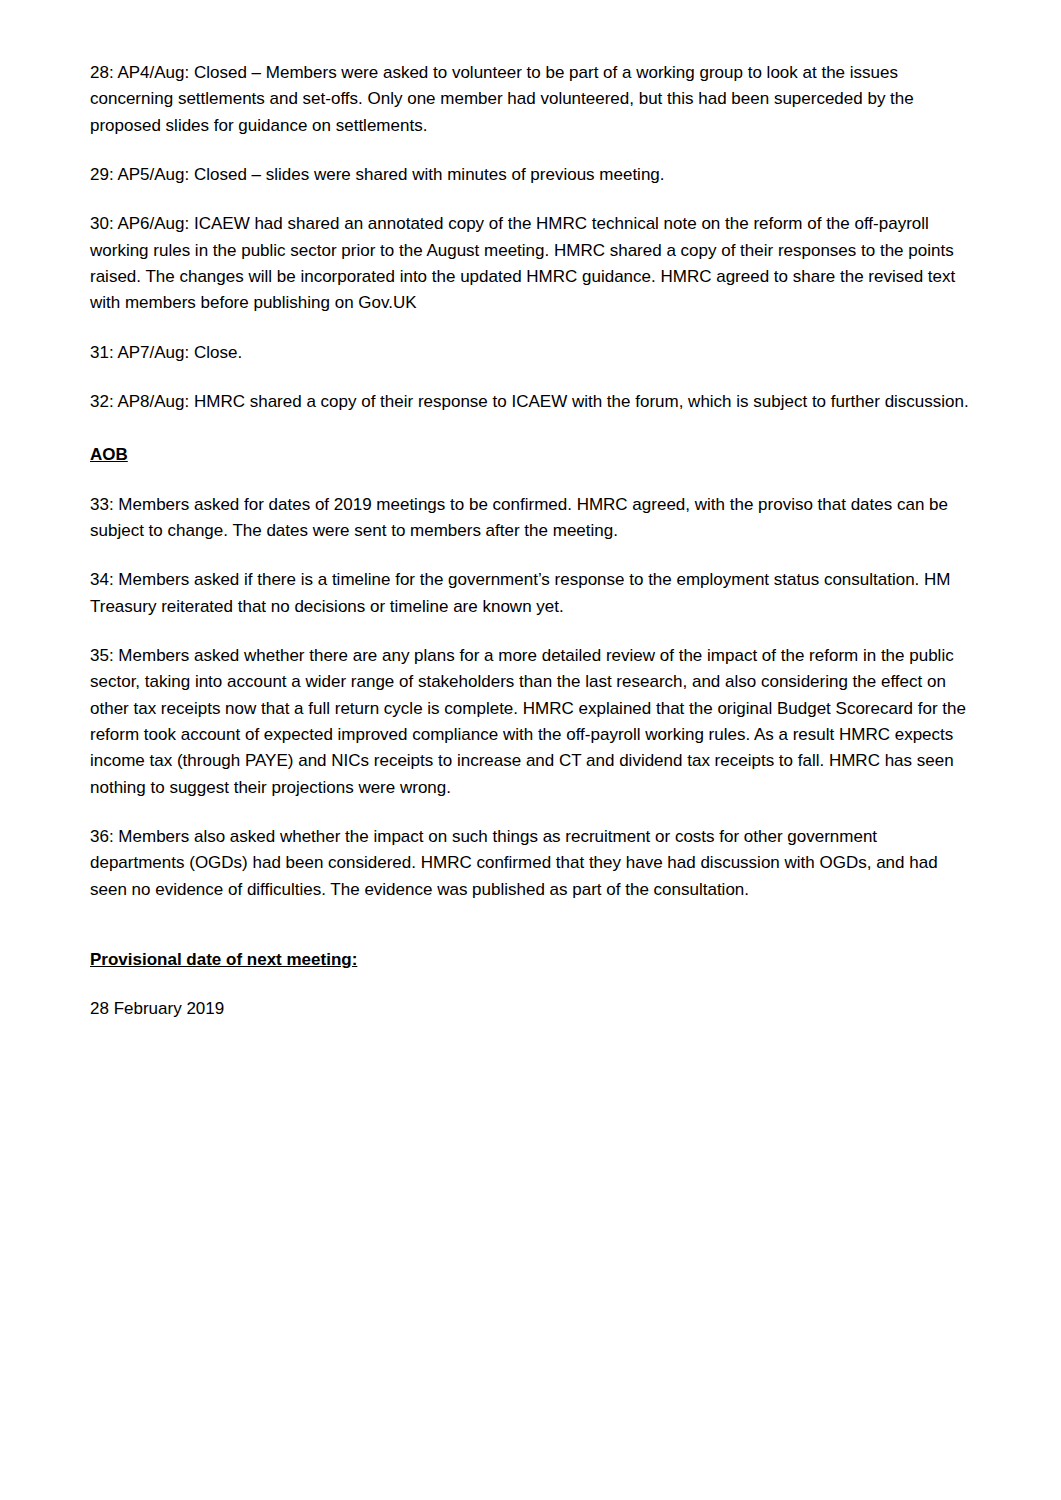28: AP4/Aug: Closed – Members were asked to volunteer to be part of a working group to look at the issues concerning settlements and set-offs. Only one member had volunteered, but this had been superceded by the proposed slides for guidance on settlements.
29: AP5/Aug: Closed – slides were shared with minutes of previous meeting.
30: AP6/Aug: ICAEW had shared an annotated copy of the HMRC technical note on the reform of the off-payroll working rules in the public sector prior to the August meeting. HMRC shared a copy of their responses to the points raised. The changes will be incorporated into the updated HMRC guidance. HMRC agreed to share the revised text with members before publishing on Gov.UK
31: AP7/Aug: Close.
32: AP8/Aug: HMRC shared a copy of their response to ICAEW with the forum, which is subject to further discussion.
AOB
33: Members asked for dates of 2019 meetings to be confirmed. HMRC agreed, with the proviso that dates can be subject to change. The dates were sent to members after the meeting.
34: Members asked if there is a timeline for the government’s response to the employment status consultation. HM Treasury reiterated that no decisions or timeline are known yet.
35: Members asked whether there are any plans for a more detailed review of the impact of the reform in the public sector, taking into account a wider range of stakeholders than the last research, and also considering the effect on other tax receipts now that a full return cycle is complete. HMRC explained that the original Budget Scorecard for the reform took account of expected improved compliance with the off-payroll working rules. As a result HMRC expects income tax (through PAYE) and NICs receipts to increase and CT and dividend tax receipts to fall. HMRC has seen nothing to suggest their projections were wrong.
36: Members also asked whether the impact on such things as recruitment or costs for other government departments (OGDs) had been considered. HMRC confirmed that they have had discussion with OGDs, and had seen no evidence of difficulties. The evidence was published as part of the consultation.
Provisional date of next meeting:
28 February 2019